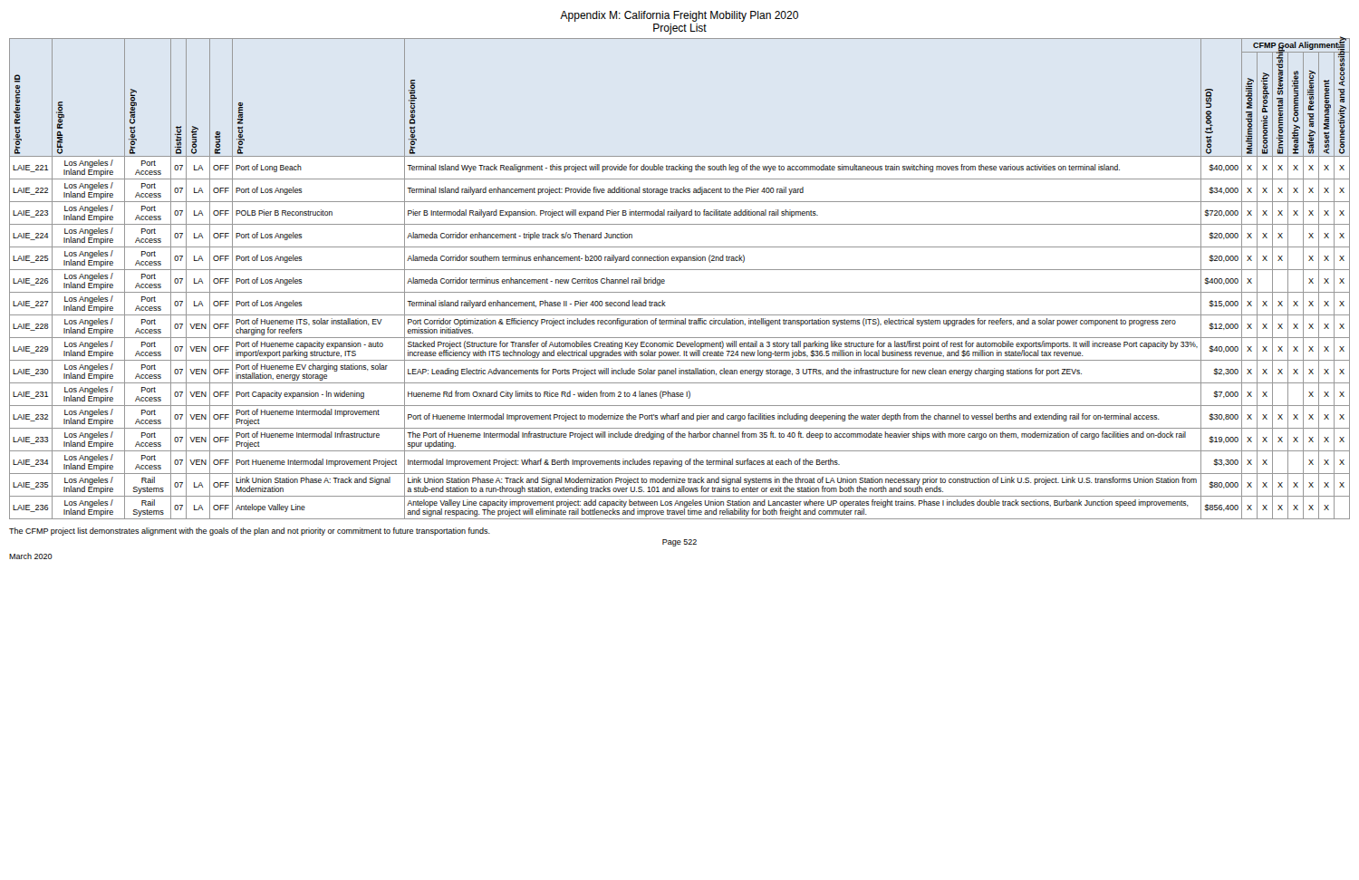Appendix M: California Freight Mobility Plan 2020
Project List
| Project Reference ID | CFMP Region | Project Category | District | County | Route | Project Name | Project Description | Cost (1,000 USD) | CFMP Goal Alignment |
| --- | --- | --- | --- | --- | --- | --- | --- | --- | --- |
| Multimodal Mobility | Economic Prosperity | Environmental Stewardship | Healthy Communities | Safety and Resiliency | Asset Management | Connectivity and Accessibility |
| LAIE_221 | Los Angeles / Inland Empire | Port Access | 07 | LA | OFF | Port of Long Beach | Terminal Island Wye Track Realignment - this project will provide for double tracking the south leg of the wye to accommodate simultaneous train switching moves from these various activities on terminal island. | $40,000 | X | X | X | X | X | X | X |
| LAIE_222 | Los Angeles / Inland Empire | Port Access | 07 | LA | OFF | Port of Los Angeles | Terminal Island railyard enhancement project: Provide five additional storage tracks adjacent to the Pier 400 rail yard | $34,000 | X | X | X | X | X | X | X |
| LAIE_223 | Los Angeles / Inland Empire | Port Access | 07 | LA | OFF | POLB Pier B Reconstruciton | Pier B Intermodal Railyard Expansion. Project will expand Pier B intermodal railyard to facilitate additional rail shipments. | $720,000 | X | X | X | X | X | X | X |
| LAIE_224 | Los Angeles / Inland Empire | Port Access | 07 | LA | OFF | Port of Los Angeles | Alameda Corridor enhancement - triple track s/o Thenard Junction | $20,000 | X | X | X | | X | X | X |
| LAIE_225 | Los Angeles / Inland Empire | Port Access | 07 | LA | OFF | Port of Los Angeles | Alameda Corridor southern terminus enhancement- b200 railyard connection expansion (2nd track) | $20,000 | X | X | X | | X | X | X |
| LAIE_226 | Los Angeles / Inland Empire | Port Access | 07 | LA | OFF | Port of Los Angeles | Alameda Corridor terminus enhancement - new Cerritos Channel rail bridge | $400,000 | X | | | | X | X | X |
| LAIE_227 | Los Angeles / Inland Empire | Port Access | 07 | LA | OFF | Port of Los Angeles | Terminal island railyard enhancement, Phase II - Pier 400 second lead track | $15,000 | X | X | X | X | X | X | X |
| LAIE_228 | Los Angeles / Inland Empire | Port Access | 07 | VEN | OFF | Port of Hueneme ITS, solar installation, EV charging for reefers | Port Corridor Optimization & Efficiency Project includes reconfiguration of terminal traffic circulation, intelligent transportation systems (ITS), electrical system upgrades for reefers, and a solar power component to progress zero emission initiatives. | $12,000 | X | X | X | X | X | X | X |
| LAIE_229 | Los Angeles / Inland Empire | Port Access | 07 | VEN | OFF | Port of Hueneme capacity expansion - auto import/export parking structure, ITS | Stacked Project (Structure for Transfer of Automobiles Creating Key Economic Development) will entail a 3 story tall parking like structure for a last/first point of rest for automobile exports/imports. It will increase Port capacity by 33%, increase efficiency with ITS technology and electrical upgrades with solar power. It will create 724 new long-term jobs, $36.5 million in local business revenue, and $6 million in state/local tax revenue. | $40,000 | X | X | X | X | X | X | X |
| LAIE_230 | Los Angeles / Inland Empire | Port Access | 07 | VEN | OFF | Port of Hueneme EV charging stations, solar installation, energy storage | LEAP: Leading Electric Advancements for Ports Project will include Solar panel installation, clean energy storage, 3 UTRs, and the infrastructure for new clean energy charging stations for port ZEVs. | $2,300 | X | X | X | X | X | X | X |
| LAIE_231 | Los Angeles / Inland Empire | Port Access | 07 | VEN | OFF | Port Capacity expansion - ln widening | Hueneme Rd from Oxnard City limits to Rice Rd - widen from 2 to 4 lanes (Phase I) | $7,000 | X | X | | | X | X | X |
| LAIE_232 | Los Angeles / Inland Empire | Port Access | 07 | VEN | OFF | Port of Hueneme Intermodal Improvement Project | Port of Hueneme Intermodal Improvement Project to modernize the Port's wharf and pier and cargo facilities including deepening the water depth from the channel to vessel berths and extending rail for on-terminal access. | $30,800 | X | X | X | X | X | X | X |
| LAIE_233 | Los Angeles / Inland Empire | Port Access | 07 | VEN | OFF | Port of Hueneme Intermodal Infrastructure Project | The Port of Hueneme Intermodal Infrastructure Project will include dredging of the harbor channel from 35 ft. to 40 ft. deep to accommodate heavier ships with more cargo on them, modernization of cargo facilities and on-dock rail spur updating. | $19,000 | X | X | X | X | X | X | X |
| LAIE_234 | Los Angeles / Inland Empire | Port Access | 07 | VEN | OFF | Port Hueneme Intermodal Improvement Project | Intermodal Improvement Project: Wharf & Berth Improvements includes repaving of the terminal surfaces at each of the Berths. | $3,300 | X | X | | | X | X | X |
| LAIE_235 | Los Angeles / Inland Empire | Rail Systems | 07 | LA | OFF | Link Union Station Phase A: Track and Signal Modernization | Link Union Station Phase A: Track and Signal Modernization Project to modernize track and signal systems in the throat of LA Union Station necessary prior to construction of Link U.S. project. Link U.S. transforms Union Station from a stub-end station to a run-through station, extending tracks over U.S. 101 and allows for trains to enter or exit the station from both the north and south ends. | $80,000 | X | X | X | X | X | X | X |
| LAIE_236 | Los Angeles / Inland Empire | Rail Systems | 07 | LA | OFF | Antelope Valley Line | Antelope Valley Line capacity improvement project: add capacity between Los Angeles Union Station and Lancaster where UP operates freight trains. Phase I includes double track sections, Burbank Junction speed improvements, and signal respacing. The project will eliminate rail bottlenecks and improve travel time and reliability for both freight and commuter rail. | $856,400 | X | X | X | X | X | X | |
The CFMP project list demonstrates alignment with the goals of the plan and not priority or commitment to future transportation funds.
Page 522
March 2020